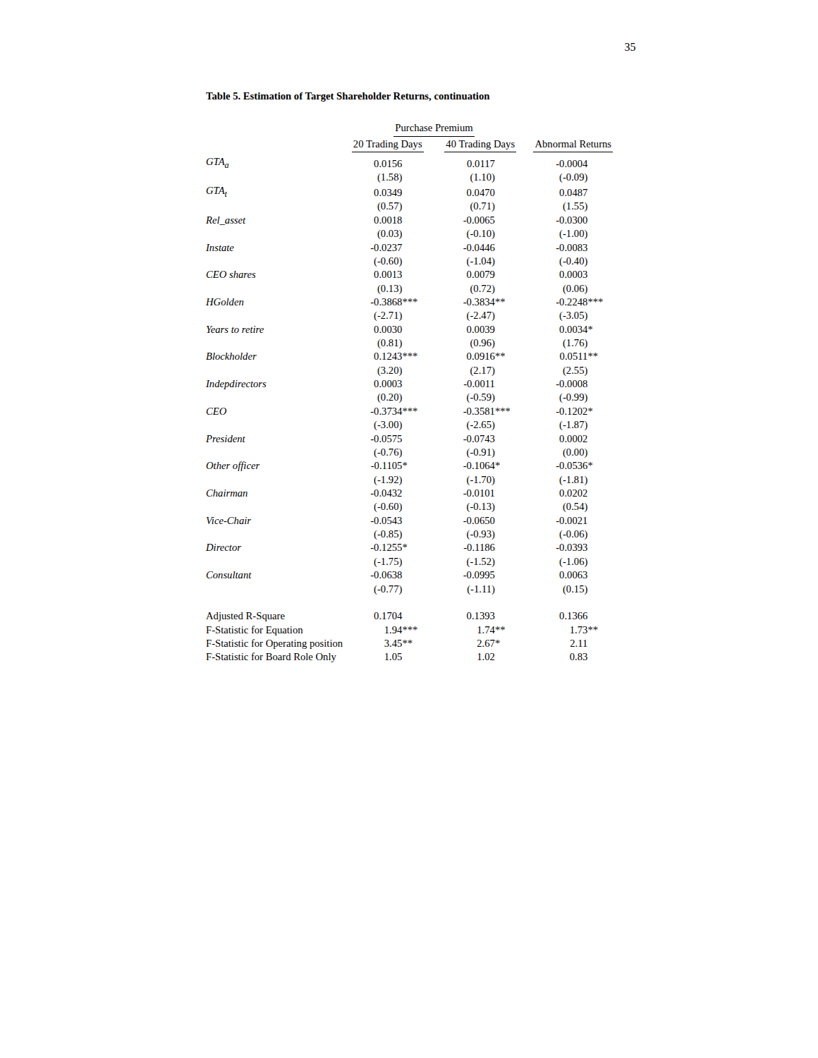35
Table 5. Estimation of Target Shareholder Returns, continuation
| | Purchase Premium | |
| | 20 Trading Days | | 40 Trading Days | | Abnormal Returns |
| GTA a | 0.0156 | | | 0.0117 | | | -0.0004 | |
| | (1.58) | | | (1.10) | | | (-0.09) | |
| GTA t | 0.0349 | | | 0.0470 | | | 0.0487 | |
| | (0.57) | | | (0.71) | | | (1.55) | |
| Rel_asset | 0.0018 | | | -0.0065 | | | -0.0300 | |
| | (0.03) | | | (-0.10) | | | (-1.00) | |
| Instate | -0.0237 | | | -0.0446 | | | -0.0083 | |
| | (-0.60) | | | (-1.04) | | | (-0.40) | |
| CEO shares | 0.0013 | | | 0.0079 | | | 0.0003 | |
| | (0.13) | | | (0.72) | | | (0.06) | |
| HGolden | -0.3868 | *** | | -0.3834 | ** | | -0.2248 | *** |
| | (-2.71) | | | (-2.47) | | | (-3.05) | |
| Years to retire | 0.0030 | | | 0.0039 | | | 0.0034 | * |
| | (0.81) | | | (0.96) | | | (1.76) | |
| Blockholder | 0.1243 | *** | | 0.0916 | ** | | 0.0511 | ** |
| | (3.20) | | | (2.17) | | | (2.55) | |
| Indepdirectors | 0.0003 | | | -0.0011 | | | -0.0008 | |
| | (0.20) | | | (-0.59) | | | (-0.99) | |
| CEO | -0.3734 | *** | | -0.3581 | *** | | -0.1202 | * |
| | (-3.00) | | | (-2.65) | | | (-1.87) | |
| President | -0.0575 | | | -0.0743 | | | 0.0002 | |
| | (-0.76) | | | (-0.91) | | | (0.00) | |
| Other officer | -0.1105 | * | | -0.1064 | * | | -0.0536 | * |
| | (-1.92) | | | (-1.70) | | | (-1.81) | |
| Chairman | -0.0432 | | | -0.0101 | | | 0.0202 | |
| | (-0.60) | | | (-0.13) | | | (0.54) | |
| Vice-Chair | -0.0543 | | | -0.0650 | | | -0.0021 | |
| | (-0.85) | | | (-0.93) | | | (-0.06) | |
| Director | -0.1255 | * | | -0.1186 | | | -0.0393 | |
| | (-1.75) | | | (-1.52) | | | (-1.06) | |
| Consultant | -0.0638 | | | -0.0995 | | | 0.0063 | |
| | (-0.77) | | | (-1.11) | | | (0.15) | |
| Adjusted R-Square | 0.1704 | | | 0.1393 | | | 0.1366 | |
| F-Statistic for Equation | 1.94 | *** | | 1.74 | ** | | 1.73 | ** |
| F-Statistic for Operating position | 3.45 | ** | | 2.67 | * | | 2.11 | |
| F-Statistic for Board Role Only | 1.05 | | | 1.02 | | | 0.83 | |